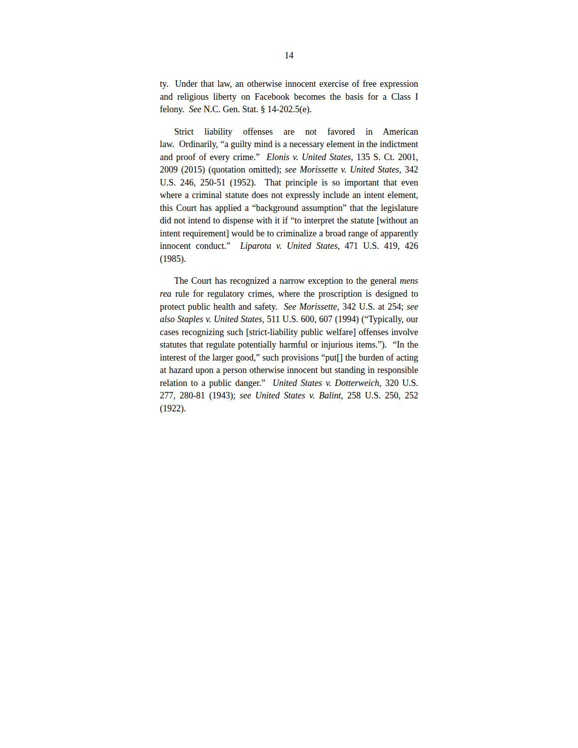14
ty. Under that law, an otherwise innocent exercise of free expression and religious liberty on Facebook becomes the basis for a Class I felony. See N.C. Gen. Stat. § 14-202.5(e).
Strict liability offenses are not favored in American law. Ordinarily, “a guilty mind is a necessary element in the indictment and proof of every crime.” Elonis v. United States, 135 S. Ct. 2001, 2009 (2015) (quotation omitted); see Morissette v. United States, 342 U.S. 246, 250-51 (1952). That principle is so important that even where a criminal statute does not expressly include an intent element, this Court has applied a “background assumption” that the legislature did not intend to dispense with it if “to interpret the statute [without an intent requirement] would be to criminalize a broad range of apparently innocent conduct.” Liparota v. United States, 471 U.S. 419, 426 (1985).
The Court has recognized a narrow exception to the general mens rea rule for regulatory crimes, where the proscription is designed to protect public health and safety. See Morissette, 342 U.S. at 254; see also Staples v. United States, 511 U.S. 600, 607 (1994) (“Typically, our cases recognizing such [strict-liability public welfare] offenses involve statutes that regulate potentially harmful or injurious items.”). “In the interest of the larger good,” such provisions “put[] the burden of acting at hazard upon a person otherwise innocent but standing in responsible relation to a public danger.” United States v. Dotterweich, 320 U.S. 277, 280-81 (1943); see United States v. Balint, 258 U.S. 250, 252 (1922).